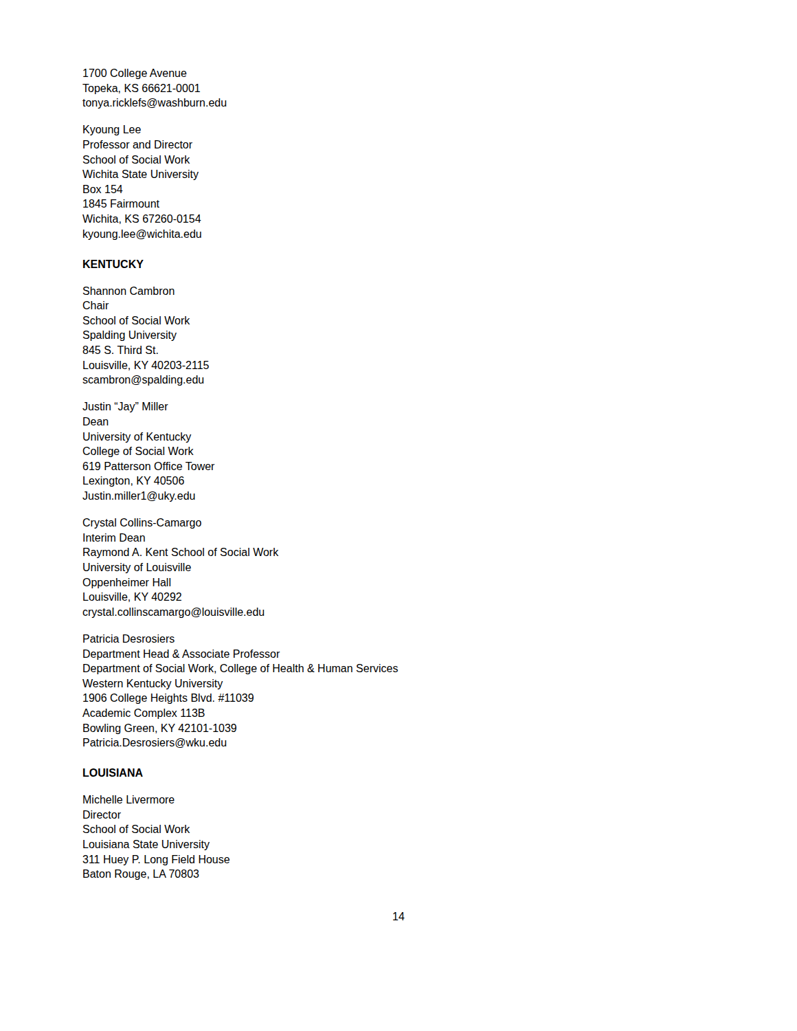1700 College Avenue
Topeka, KS 66621-0001
tonya.ricklefs@washburn.edu
Kyoung Lee
Professor and Director
School of Social Work
Wichita State University
Box 154
1845 Fairmount
Wichita, KS 67260-0154
kyoung.lee@wichita.edu
KENTUCKY
Shannon Cambron
Chair
School of Social Work
Spalding University
845 S. Third St.
Louisville, KY 40203-2115
scambron@spalding.edu
Justin “Jay” Miller
Dean
University of Kentucky
College of Social Work
619 Patterson Office Tower
Lexington, KY 40506
Justin.miller1@uky.edu
Crystal Collins-Camargo
Interim Dean
Raymond A. Kent School of Social Work
University of Louisville
Oppenheimer Hall
Louisville, KY 40292
crystal.collinscamargo@louisville.edu
Patricia Desrosiers
Department Head & Associate Professor
Department of Social Work, College of Health & Human Services
Western Kentucky University
1906 College Heights Blvd. #11039
Academic Complex 113B
Bowling Green, KY 42101-1039
Patricia.Desrosiers@wku.edu
LOUISIANA
Michelle Livermore
Director
School of Social Work
Louisiana State University
311 Huey P. Long Field House
Baton Rouge, LA 70803
14